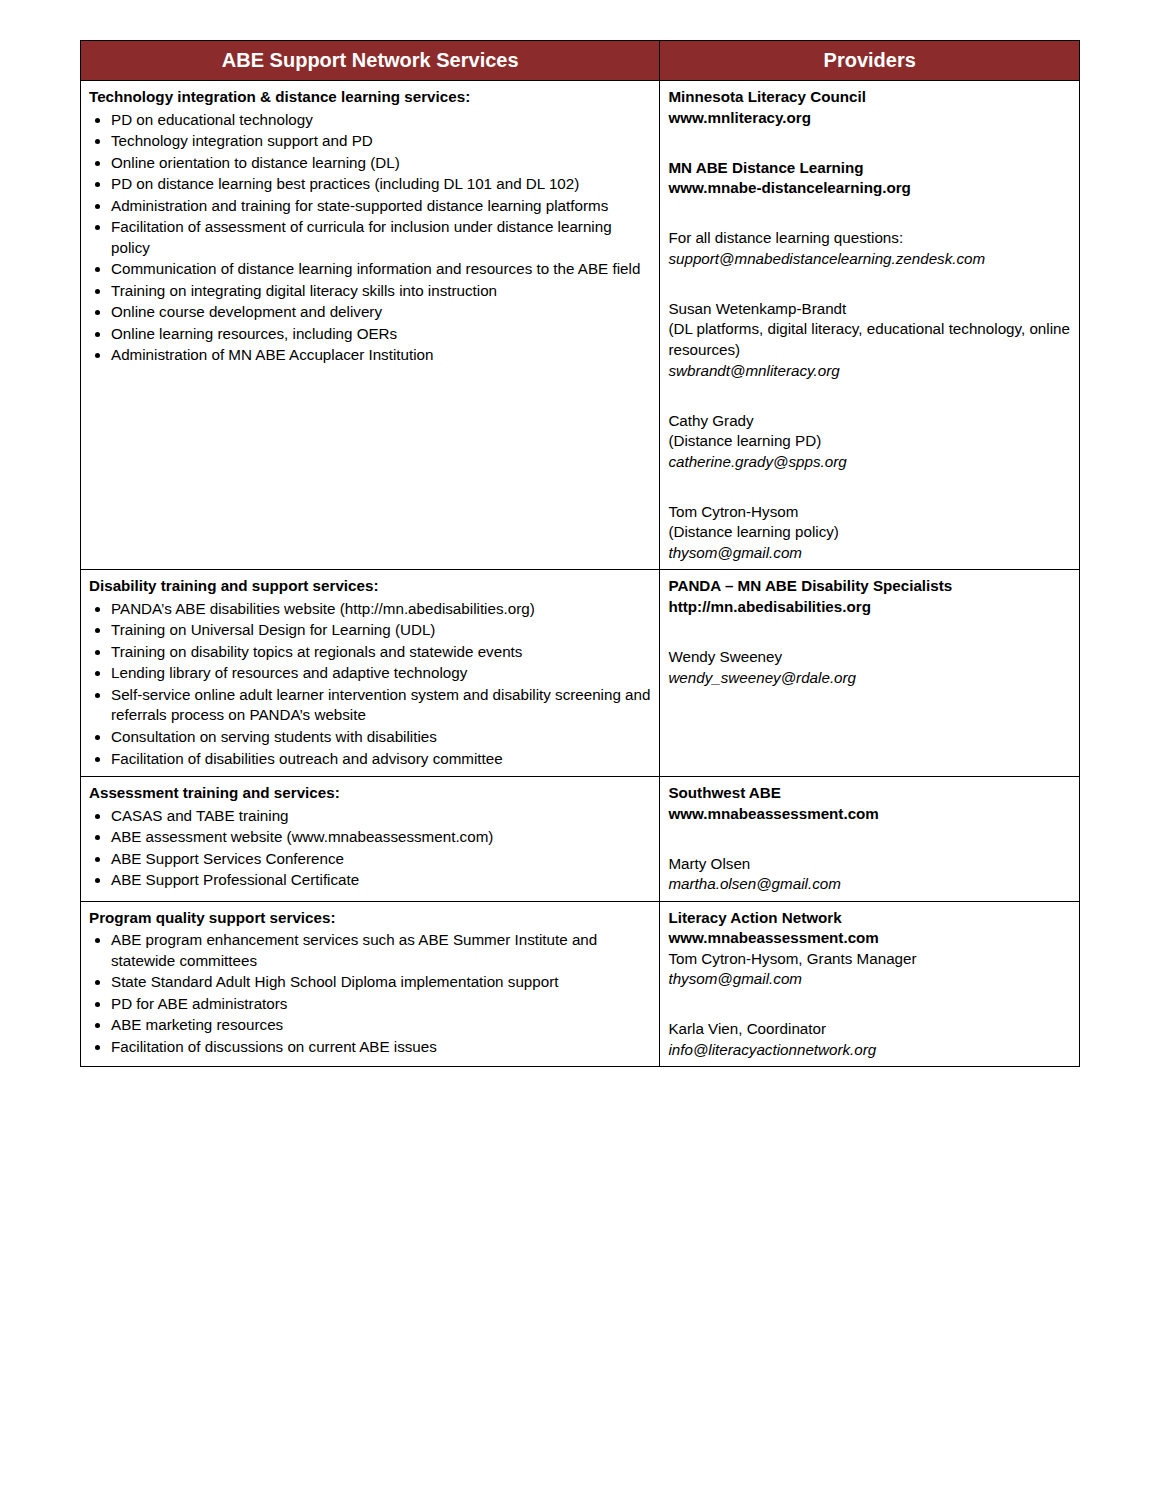| ABE Support Network Services | Providers |
| --- | --- |
| Technology integration & distance learning services: PD on educational technology Technology integration support and PD Online orientation to distance learning (DL) PD on distance learning best practices (including DL 101 and DL 102) Administration and training for state-supported distance learning platforms Facilitation of assessment of curricula for inclusion under distance learning policy Communication of distance learning information and resources to the ABE field Training on integrating digital literacy skills into instruction Online course development and delivery Online learning resources, including OERs Administration of MN ABE Accuplacer Institution | Minnesota Literacy Council www.mnliteracy.org MN ABE Distance Learning www.mnabe-distancelearning.org For all distance learning questions: support@mnabedistancelearning.zendesk.com Susan Wetenkamp-Brandt (DL platforms, digital literacy, educational technology, online resources) swbrandt@mnliteracy.org Cathy Grady (Distance learning PD) catherine.grady@spps.org Tom Cytron-Hysom (Distance learning policy) thysom@gmail.com |
| Disability training and support services: PANDA’s ABE disabilities website (http://mn.abedisabilities.org) Training on Universal Design for Learning (UDL) Training on disability topics at regionals and statewide events Lending library of resources and adaptive technology Self-service online adult learner intervention system and disability screening and referrals process on PANDA’s website Consultation on serving students with disabilities Facilitation of disabilities outreach and advisory committee | PANDA – MN ABE Disability Specialists http://mn.abedisabilities.org Wendy Sweeney wendy_sweeney@rdale.org |
| Assessment training and services: CASAS and TABE training ABE assessment website (www.mnabeassessment.com) ABE Support Services Conference ABE Support Professional Certificate | Southwest ABE www.mnabeassessment.com Marty Olsen martha.olsen@gmail.com |
| Program quality support services: ABE program enhancement services such as ABE Summer Institute and statewide committees State Standard Adult High School Diploma implementation support PD for ABE administrators ABE marketing resources Facilitation of discussions on current ABE issues | Literacy Action Network www.mnabeassessment.com Tom Cytron-Hysom, Grants Manager thysom@gmail.com Karla Vien, Coordinator info@literacyactionnetwork.org |